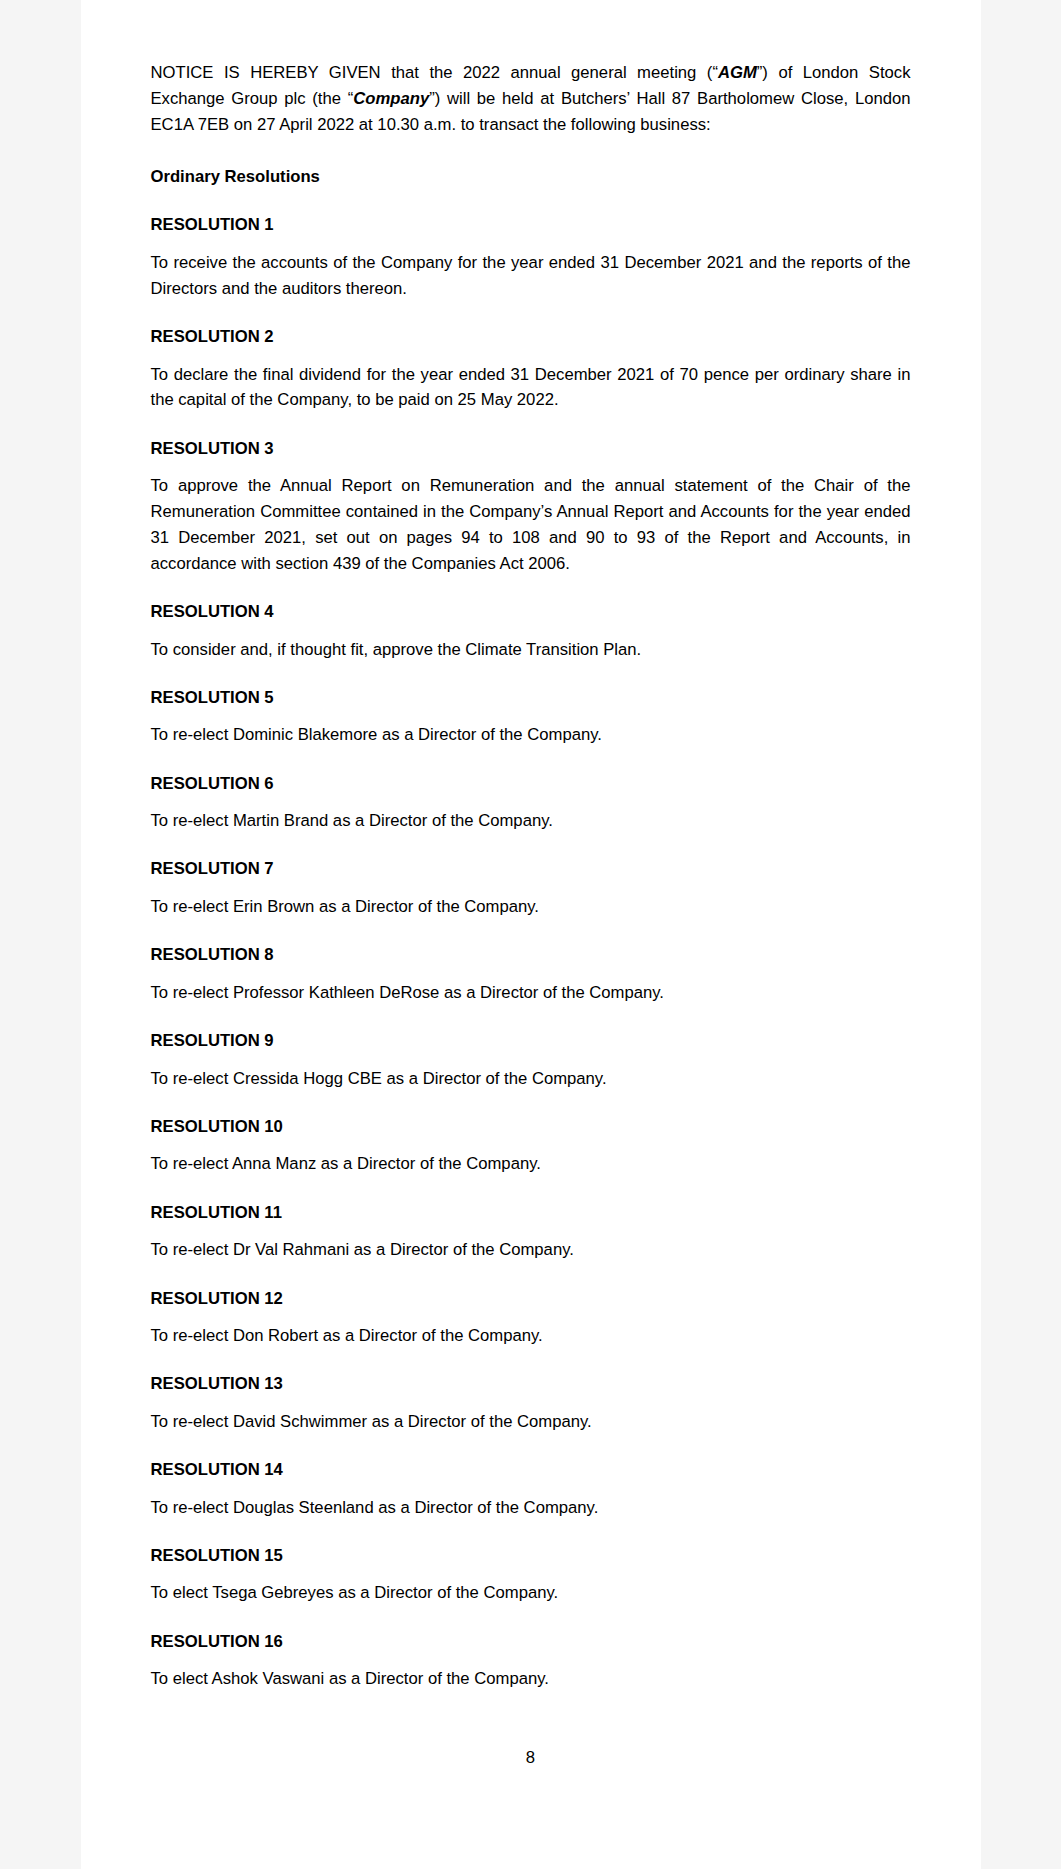NOTICE IS HEREBY GIVEN that the 2022 annual general meeting (“AGM”) of London Stock Exchange Group plc (the “Company”) will be held at Butchers’ Hall 87 Bartholomew Close, London EC1A 7EB on 27 April 2022 at 10.30 a.m. to transact the following business:
Ordinary Resolutions
RESOLUTION 1
To receive the accounts of the Company for the year ended 31 December 2021 and the reports of the Directors and the auditors thereon.
RESOLUTION 2
To declare the final dividend for the year ended 31 December 2021 of 70 pence per ordinary share in the capital of the Company, to be paid on 25 May 2022.
RESOLUTION 3
To approve the Annual Report on Remuneration and the annual statement of the Chair of the Remuneration Committee contained in the Company’s Annual Report and Accounts for the year ended 31 December 2021, set out on pages 94 to 108 and 90 to 93 of the Report and Accounts, in accordance with section 439 of the Companies Act 2006.
RESOLUTION 4
To consider and, if thought fit, approve the Climate Transition Plan.
RESOLUTION 5
To re-elect Dominic Blakemore as a Director of the Company.
RESOLUTION 6
To re-elect Martin Brand as a Director of the Company.
RESOLUTION 7
To re-elect Erin Brown as a Director of the Company.
RESOLUTION 8
To re-elect Professor Kathleen DeRose as a Director of the Company.
RESOLUTION 9
To re-elect Cressida Hogg CBE as a Director of the Company.
RESOLUTION 10
To re-elect Anna Manz as a Director of the Company.
RESOLUTION 11
To re-elect Dr Val Rahmani as a Director of the Company.
RESOLUTION 12
To re-elect Don Robert as a Director of the Company.
RESOLUTION 13
To re-elect David Schwimmer as a Director of the Company.
RESOLUTION 14
To re-elect Douglas Steenland as a Director of the Company.
RESOLUTION 15
To elect Tsega Gebreyes as a Director of the Company.
RESOLUTION 16
To elect Ashok Vaswani as a Director of the Company.
8